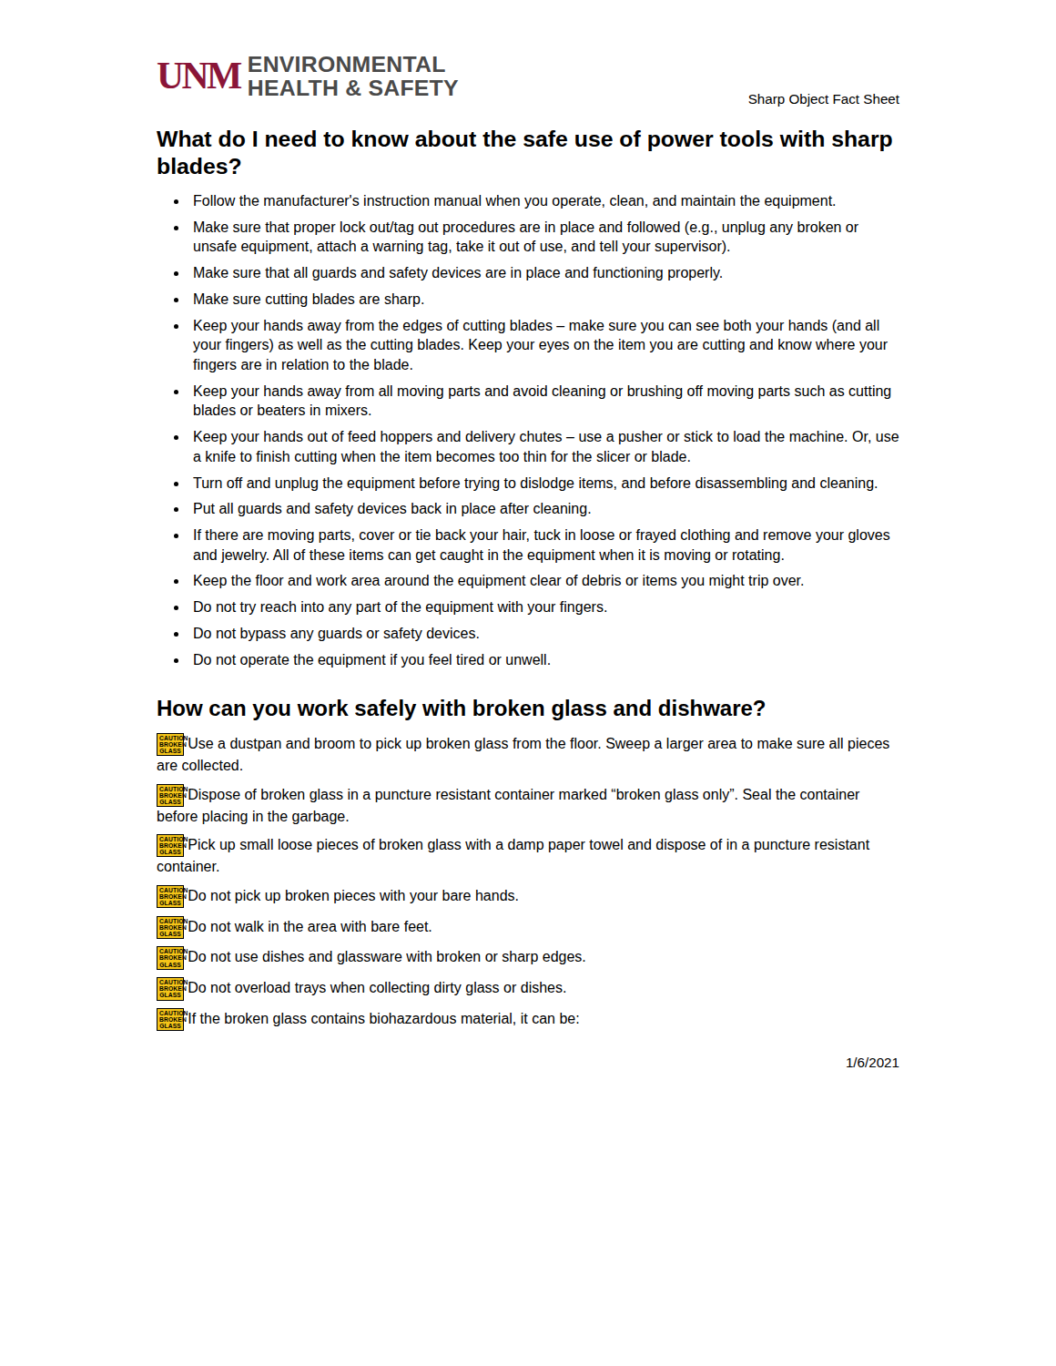UNM
ENVIRONMENTAL
HEALTH & SAFETY
Sharp Object Fact Sheet
What do I need to know about the safe use of power tools with sharp blades?
Follow the manufacturer's instruction manual when you operate, clean, and maintain the equipment.
Make sure that proper lock out/tag out procedures are in place and followed (e.g., unplug any broken or unsafe equipment, attach a warning tag, take it out of use, and tell your supervisor).
Make sure that all guards and safety devices are in place and functioning properly.
Make sure cutting blades are sharp.
Keep your hands away from the edges of cutting blades – make sure you can see both your hands (and all your fingers) as well as the cutting blades. Keep your eyes on the item you are cutting and know where your fingers are in relation to the blade.
Keep your hands away from all moving parts and avoid cleaning or brushing off moving parts such as cutting blades or beaters in mixers.
Keep your hands out of feed hoppers and delivery chutes – use a pusher or stick to load the machine. Or, use a knife to finish cutting when the item becomes too thin for the slicer or blade.
Turn off and unplug the equipment before trying to dislodge items, and before disassembling and cleaning.
Put all guards and safety devices back in place after cleaning.
If there are moving parts, cover or tie back your hair, tuck in loose or frayed clothing and remove your gloves and jewelry. All of these items can get caught in the equipment when it is moving or rotating.
Keep the floor and work area around the equipment clear of debris or items you might trip over.
Do not try reach into any part of the equipment with your fingers.
Do not bypass any guards or safety devices.
Do not operate the equipment if you feel tired or unwell.
How can you work safely with broken glass and dishware?
CAUTION BROKEN GLASSUse a dustpan and broom to pick up broken glass from the floor. Sweep a larger area to make sure all pieces are collected.
CAUTION BROKEN GLASSDispose of broken glass in a puncture resistant container marked “broken glass only”. Seal the container before placing in the garbage.
CAUTION BROKEN GLASSPick up small loose pieces of broken glass with a damp paper towel and dispose of in a puncture resistant container.
CAUTION BROKEN GLASSDo not pick up broken pieces with your bare hands.
CAUTION BROKEN GLASSDo not walk in the area with bare feet.
CAUTION BROKEN GLASSDo not use dishes and glassware with broken or sharp edges.
CAUTION BROKEN GLASSDo not overload trays when collecting dirty glass or dishes.
CAUTION BROKEN GLASSIf the broken glass contains biohazardous material, it can be:
1/6/2021